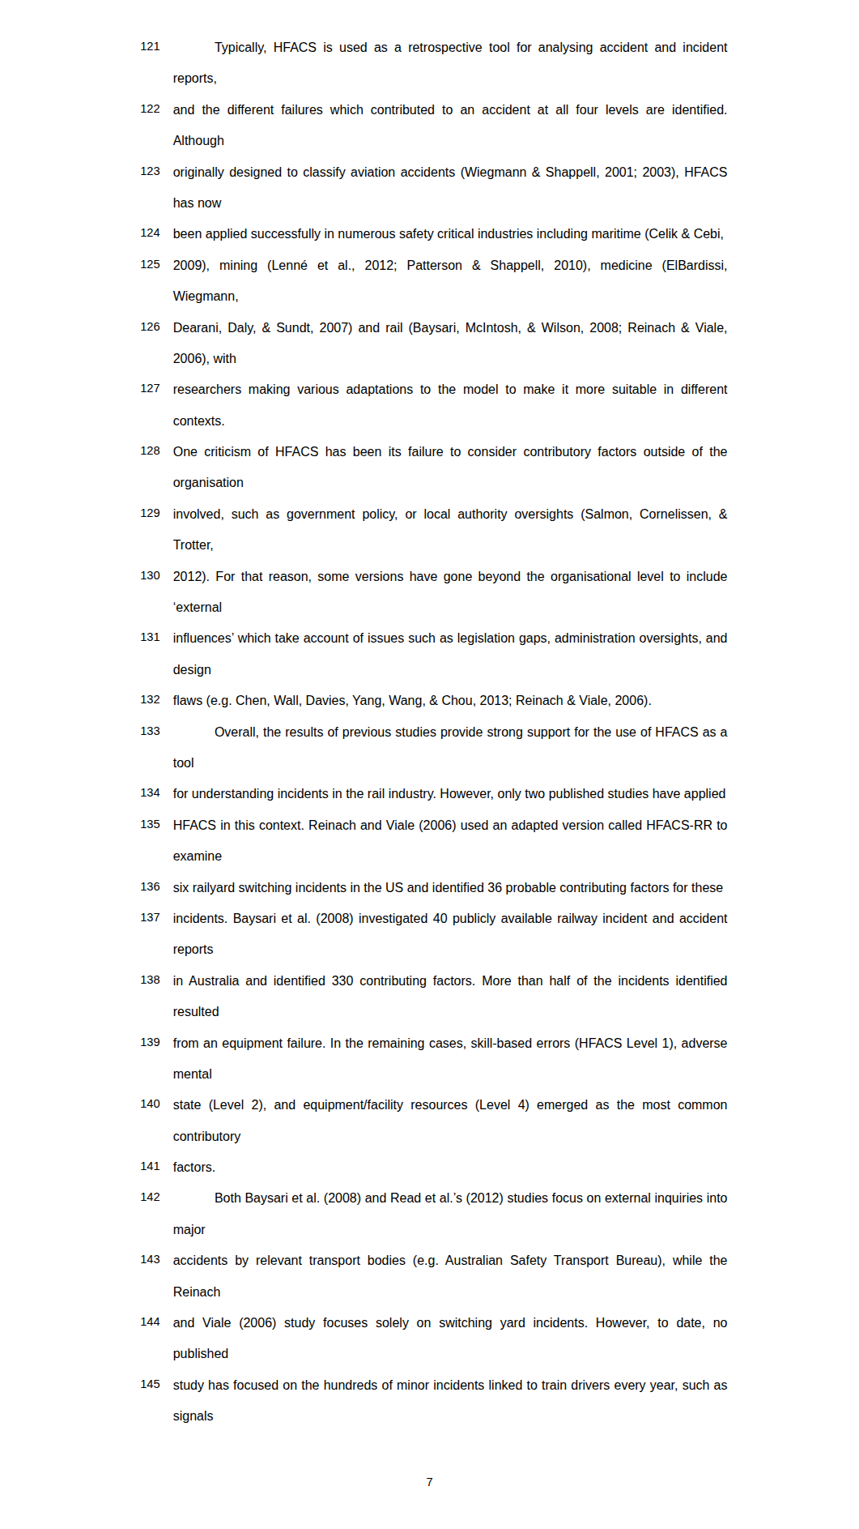Typically, HFACS is used as a retrospective tool for analysing accident and incident reports,
and the different failures which contributed to an accident at all four levels are identified. Although
originally designed to classify aviation accidents (Wiegmann & Shappell, 2001; 2003), HFACS has now
been applied successfully in numerous safety critical industries including maritime (Celik & Cebi,
2009), mining (Lenné et al., 2012; Patterson & Shappell, 2010), medicine (ElBardissi, Wiegmann,
Dearani, Daly, & Sundt, 2007) and rail (Baysari, McIntosh, & Wilson, 2008; Reinach & Viale, 2006), with
researchers making various adaptations to the model to make it more suitable in different contexts.
One criticism of HFACS has been its failure to consider contributory factors outside of the organisation
involved, such as government policy, or local authority oversights (Salmon, Cornelissen, & Trotter,
2012). For that reason, some versions have gone beyond the organisational level to include ‘external
influences’ which take account of issues such as legislation gaps, administration oversights, and design
flaws (e.g. Chen, Wall, Davies, Yang, Wang, & Chou, 2013; Reinach & Viale, 2006).
Overall, the results of previous studies provide strong support for the use of HFACS as a tool
for understanding incidents in the rail industry. However, only two published studies have applied
HFACS in this context. Reinach and Viale (2006) used an adapted version called HFACS-RR to examine
six railyard switching incidents in the US and identified 36 probable contributing factors for these
incidents. Baysari et al. (2008) investigated 40 publicly available railway incident and accident reports
in Australia and identified 330 contributing factors. More than half of the incidents identified resulted
from an equipment failure. In the remaining cases, skill-based errors (HFACS Level 1), adverse mental
state (Level 2), and equipment/facility resources (Level 4) emerged as the most common contributory
factors.
Both Baysari et al. (2008) and Read et al.’s (2012) studies focus on external inquiries into major
accidents by relevant transport bodies (e.g. Australian Safety Transport Bureau), while the Reinach
and Viale (2006) study focuses solely on switching yard incidents. However, to date, no published
study has focused on the hundreds of minor incidents linked to train drivers every year, such as signals
7